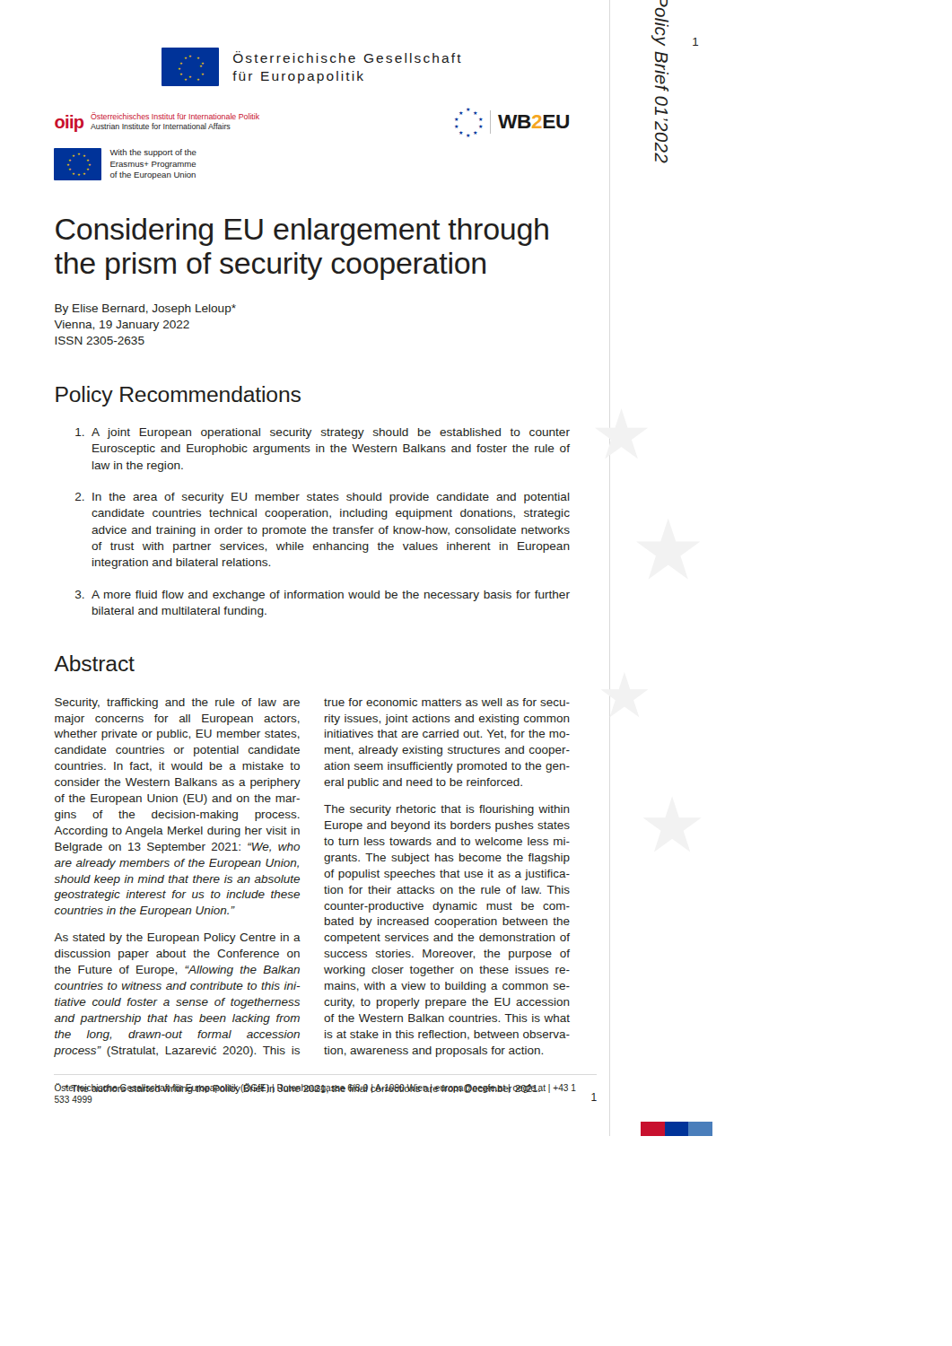1
ÖGfE Policy Brief 01’2022
★
★
★
★
★ ★ ★ ★ ★ ★ ★ ★ ★ ★ ★ ★ Österreichische Gesellschaft
für Europapolitik
oiip Österreichisches Institut für Internationale Politik
Austrian Institute for International Affairs
★ ★ ★ ★ ★ ★ ★ ★ ★ ★ WB 2 EU
★ ★ ★ ★ ★ ★ ★ ★ ★ ★ ★ ★
With the support of the
Erasmus+ Programme
of the European Union
Considering EU enlargement through the prism of security cooperation
By Elise Bernard, Joseph Leloup*
Vienna, 19 January 2022
ISSN 2305-2635
Policy Recommendations
A joint European operational security strategy should be established to counter Eurosceptic and Europhobic arguments in the Western Balkans and foster the rule of law in the region.
In the area of security EU member states should provide candidate and potential candidate countries technical cooperation, including equipment donations, strategic advice and training in order to promote the transfer of know-how, consolidate networks of trust with partner services, while enhancing the values inherent in European integration and bilateral relations.
A more fluid flow and exchange of information would be the necessary basis for further bilateral and multilateral funding.
Abstract
Security, trafficking and the rule of law are major concerns for all European actors, whether private or public, EU member states, candidate countries or potential candidate countries. In fact, it would be a mistake to consider the Western Balkans as a periphery of the European Union (EU) and on the margins of the decision-making process. According to Angela Merkel during her visit in Belgrade on 13 September 2021: “We, who are already members of the European Union, should keep in mind that there is an absolute geostrategic interest for us to include these countries in the European Union.”
As stated by the European Policy Centre in a discussion paper about the Conference on the Future of Europe, “Allowing the Balkan countries to witness and contribute to this initiative could foster a sense of togetherness and partnership that has been lacking from the long, drawn-out formal accession process” (Stratulat, Lazarević 2020). This is true for economic matters as well as for security issues, joint actions and existing common initiatives that are carried out. Yet, for the moment, already existing structures and cooperation seem insufficiently promoted to the general public and need to be reinforced.
The security rhetoric that is flourishing within Europe and beyond its borders pushes states to turn less towards and to welcome less migrants. The subject has become the flagship of populist speeches that use it as a justification for their attacks on the rule of law. This counter-productive dynamic must be combated by increased cooperation between the competent services and the demonstration of success stories. Moreover, the purpose of working closer together on these issues remains, with a view to building a common security, to properly prepare the EU accession of the Western Balkan countries. This is what is at stake in this reflection, between observation, awareness and proposals for action.
* The authors started writing the Policy Brief in June 2021, the final corrections are from December 2021.
Österreichische Gesellschaft für Europapolitik (ÖGfE) | Rotenhausgasse 6/8-9 | A-1090 Wien | europa@oegfe.at | oegfe.at | +43 1 533 4999
1